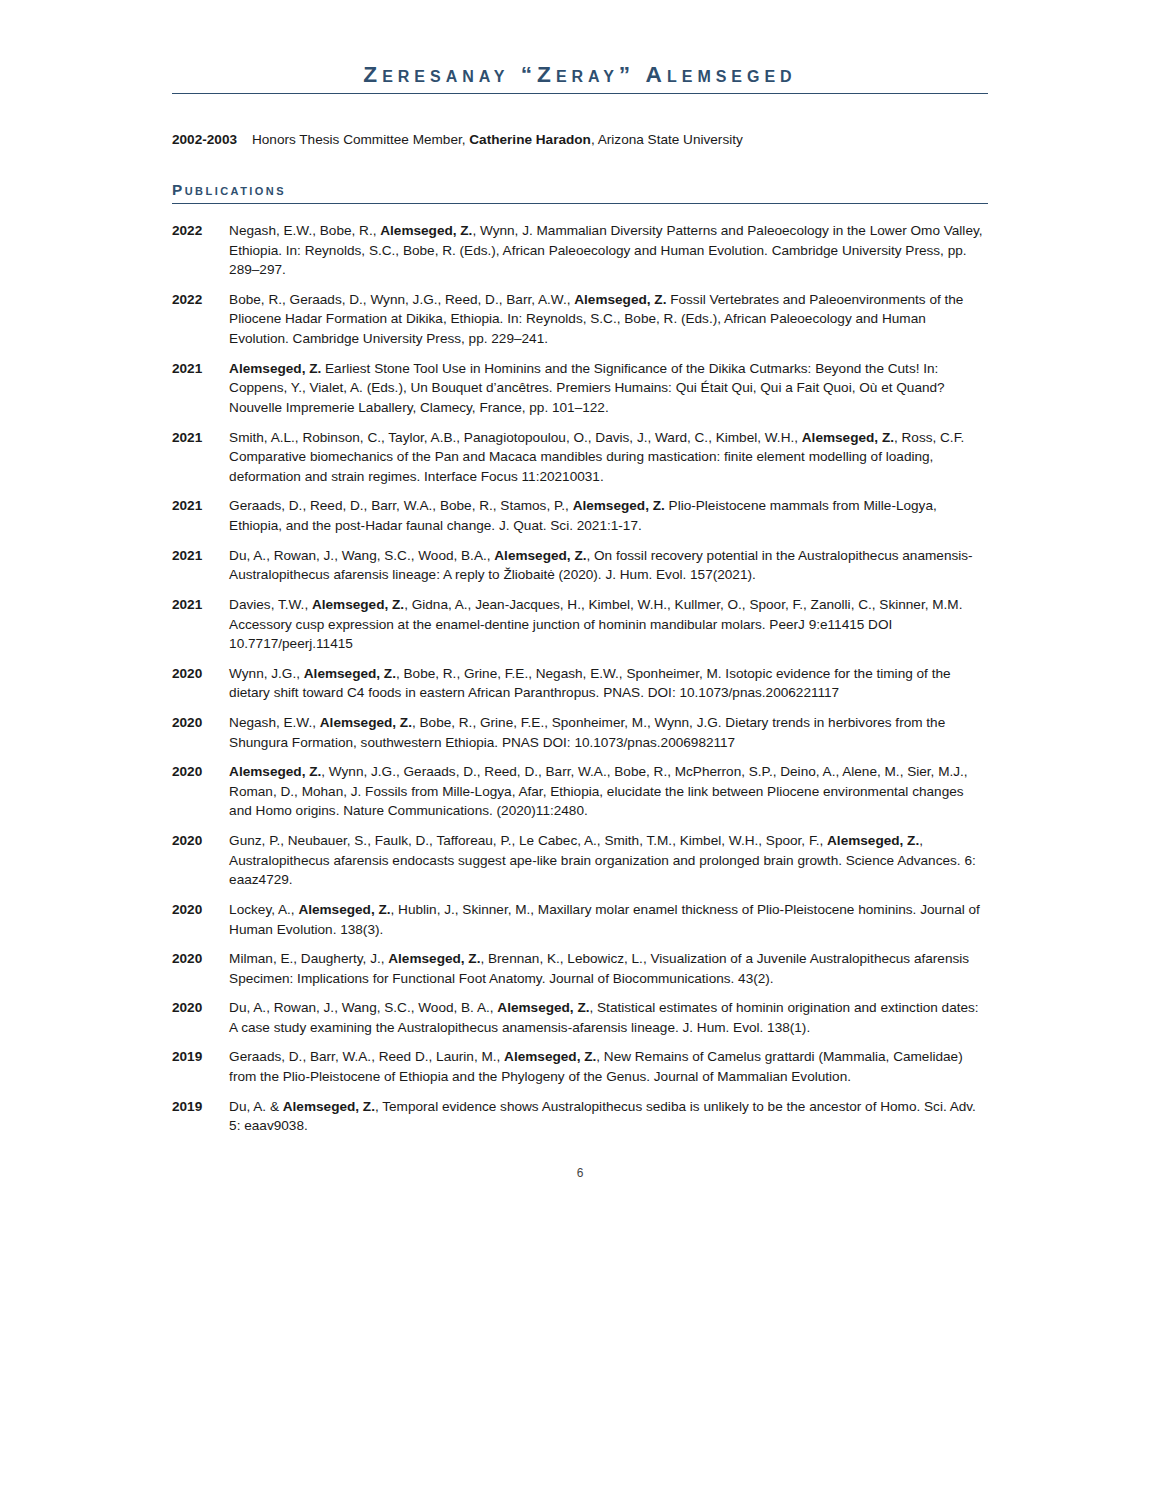Zeresanay “Zeray” Alemseged
2002-2003
Honors Thesis Committee Member, Catherine Haradon, Arizona State University
Publications
2022 Negash, E.W., Bobe, R., Alemseged, Z., Wynn, J. Mammalian Diversity Patterns and Paleoecology in the Lower Omo Valley, Ethiopia. In: Reynolds, S.C., Bobe, R. (Eds.), African Paleoecology and Human Evolution. Cambridge University Press, pp. 289–297.
2022 Bobe, R., Geraads, D., Wynn, J.G., Reed, D., Barr, A.W., Alemseged, Z. Fossil Vertebrates and Paleoenvironments of the Pliocene Hadar Formation at Dikika, Ethiopia. In: Reynolds, S.C., Bobe, R. (Eds.), African Paleoecology and Human Evolution. Cambridge University Press, pp. 229–241.
2021 Alemseged, Z. Earliest Stone Tool Use in Hominins and the Significance of the Dikika Cutmarks: Beyond the Cuts! In: Coppens, Y., Vialet, A. (Eds.), Un Bouquet d’ancêtres. Premiers Humains: Qui Était Qui, Qui a Fait Quoi, Où et Quand? Nouvelle Impremerie Laballery, Clamecy, France, pp. 101–122.
2021 Smith, A.L., Robinson, C., Taylor, A.B., Panagiotopoulou, O., Davis, J., Ward, C., Kimbel, W.H., Alemseged, Z., Ross, C.F. Comparative biomechanics of the Pan and Macaca mandibles during mastication: finite element modelling of loading, deformation and strain regimes. Interface Focus 11:20210031.
2021 Geraads, D., Reed, D., Barr, W.A., Bobe, R., Stamos, P., Alemseged, Z. Plio-Pleistocene mammals from Mille-Logya, Ethiopia, and the post-Hadar faunal change. J. Quat. Sci. 2021:1-17.
2021 Du, A., Rowan, J., Wang, S.C., Wood, B.A., Alemseged, Z., On fossil recovery potential in the Australopithecus anamensis-Australopithecus afarensis lineage: A reply to Žliobaitė (2020). J. Hum. Evol. 157(2021).
2021 Davies, T.W., Alemseged, Z., Gidna, A., Jean-Jacques, H., Kimbel, W.H., Kullmer, O., Spoor, F., Zanolli, C., Skinner, M.M. Accessory cusp expression at the enamel-dentine junction of hominin mandibular molars. PeerJ 9:e11415 DOI 10.7717/peerj.11415
2020 Wynn, J.G., Alemseged, Z., Bobe, R., Grine, F.E., Negash, E.W., Sponheimer, M. Isotopic evidence for the timing of the dietary shift toward C4 foods in eastern African Paranthropus. PNAS. DOI: 10.1073/pnas.2006221117
2020 Negash, E.W., Alemseged, Z., Bobe, R., Grine, F.E., Sponheimer, M., Wynn, J.G. Dietary trends in herbivores from the Shungura Formation, southwestern Ethiopia. PNAS DOI: 10.1073/pnas.2006982117
2020 Alemseged, Z., Wynn, J.G., Geraads, D., Reed, D., Barr, W.A., Bobe, R., McPherron, S.P., Deino, A., Alene, M., Sier, M.J., Roman, D., Mohan, J. Fossils from Mille-Logya, Afar, Ethiopia, elucidate the link between Pliocene environmental changes and Homo origins. Nature Communications. (2020)11:2480.
2020 Gunz, P., Neubauer, S., Faulk, D., Tafforeau, P., Le Cabec, A., Smith, T.M., Kimbel, W.H., Spoor, F., Alemseged, Z., Australopithecus afarensis endocasts suggest ape-like brain organization and prolonged brain growth. Science Advances. 6: eaaz4729.
2020 Lockey, A., Alemseged, Z., Hublin, J., Skinner, M., Maxillary molar enamel thickness of Plio-Pleistocene hominins. Journal of Human Evolution. 138(3).
2020 Milman, E., Daugherty, J., Alemseged, Z., Brennan, K., Lebowicz, L., Visualization of a Juvenile Australopithecus afarensis Specimen: Implications for Functional Foot Anatomy. Journal of Biocommunications. 43(2).
2020 Du, A., Rowan, J., Wang, S.C., Wood, B. A., Alemseged, Z., Statistical estimates of hominin origination and extinction dates: A case study examining the Australopithecus anamensis-afarensis lineage. J. Hum. Evol. 138(1).
2019 Geraads, D., Barr, W.A., Reed D., Laurin, M., Alemseged, Z., New Remains of Camelus grattardi (Mammalia, Camelidae) from the Plio-Pleistocene of Ethiopia and the Phylogeny of the Genus. Journal of Mammalian Evolution.
2019 Du, A. & Alemseged, Z., Temporal evidence shows Australopithecus sediba is unlikely to be the ancestor of Homo. Sci. Adv. 5: eaav9038.
6